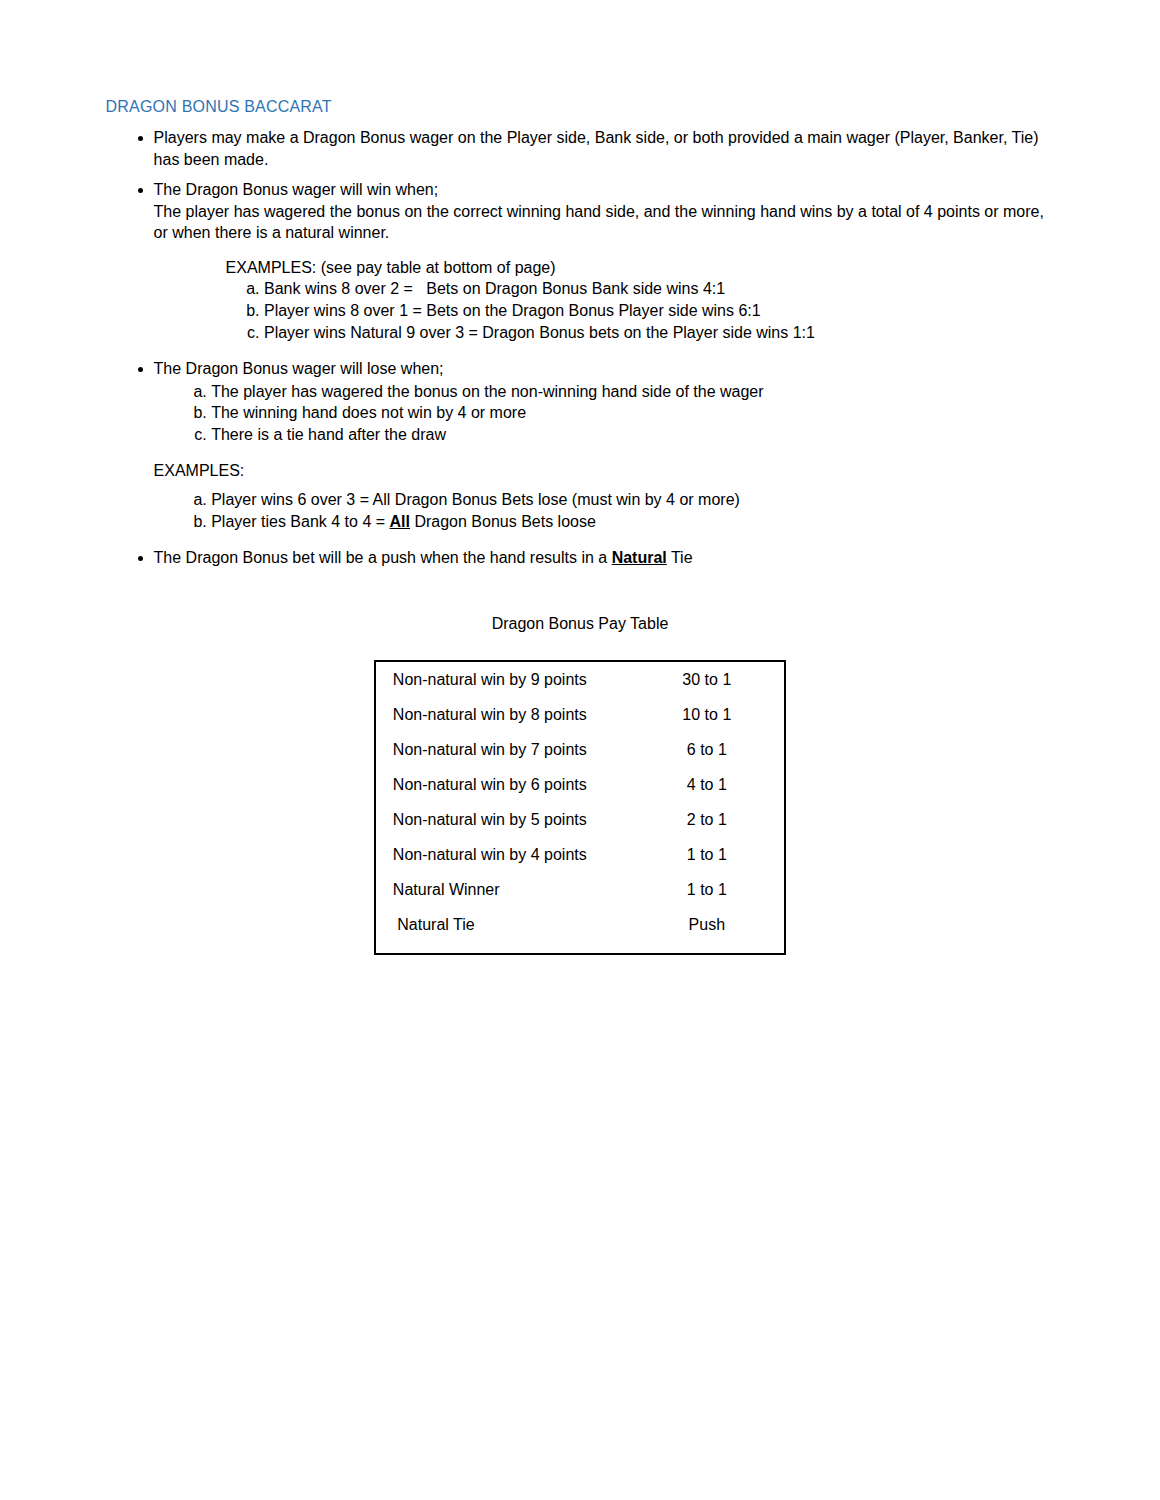DRAGON BONUS BACCARAT
Players may make a Dragon Bonus wager on the Player side, Bank side, or both provided a main wager (Player, Banker, Tie) has been made.
The Dragon Bonus wager will win when;
The player has wagered the bonus on the correct winning hand side, and the winning hand wins by a total of 4 points or more, or when there is a natural winner.
EXAMPLES: (see pay table at bottom of page)
Bank wins 8 over 2 = Bets on Dragon Bonus Bank side wins 4:1
Player wins 8 over 1 = Bets on the Dragon Bonus Player side wins 6:1
Player wins Natural 9 over 3 = Dragon Bonus bets on the Player side wins 1:1
The Dragon Bonus wager will lose when;
The player has wagered the bonus on the non-winning hand side of the wager
The winning hand does not win by 4 or more
There is a tie hand after the draw
EXAMPLES:
Player wins 6 over 3 = All Dragon Bonus Bets lose (must win by 4 or more)
Player ties Bank 4 to 4 = All Dragon Bonus Bets loose
The Dragon Bonus bet will be a push when the hand results in a Natural Tie
Dragon Bonus Pay Table
| Non-natural win by 9 points | 30 to 1 |
| Non-natural win by 8 points | 10 to 1 |
| Non-natural win by 7 points | 6 to 1 |
| Non-natural win by 6 points | 4 to 1 |
| Non-natural win by 5 points | 2 to 1 |
| Non-natural win by 4 points | 1 to 1 |
| Natural Winner | 1 to 1 |
| Natural Tie | Push |